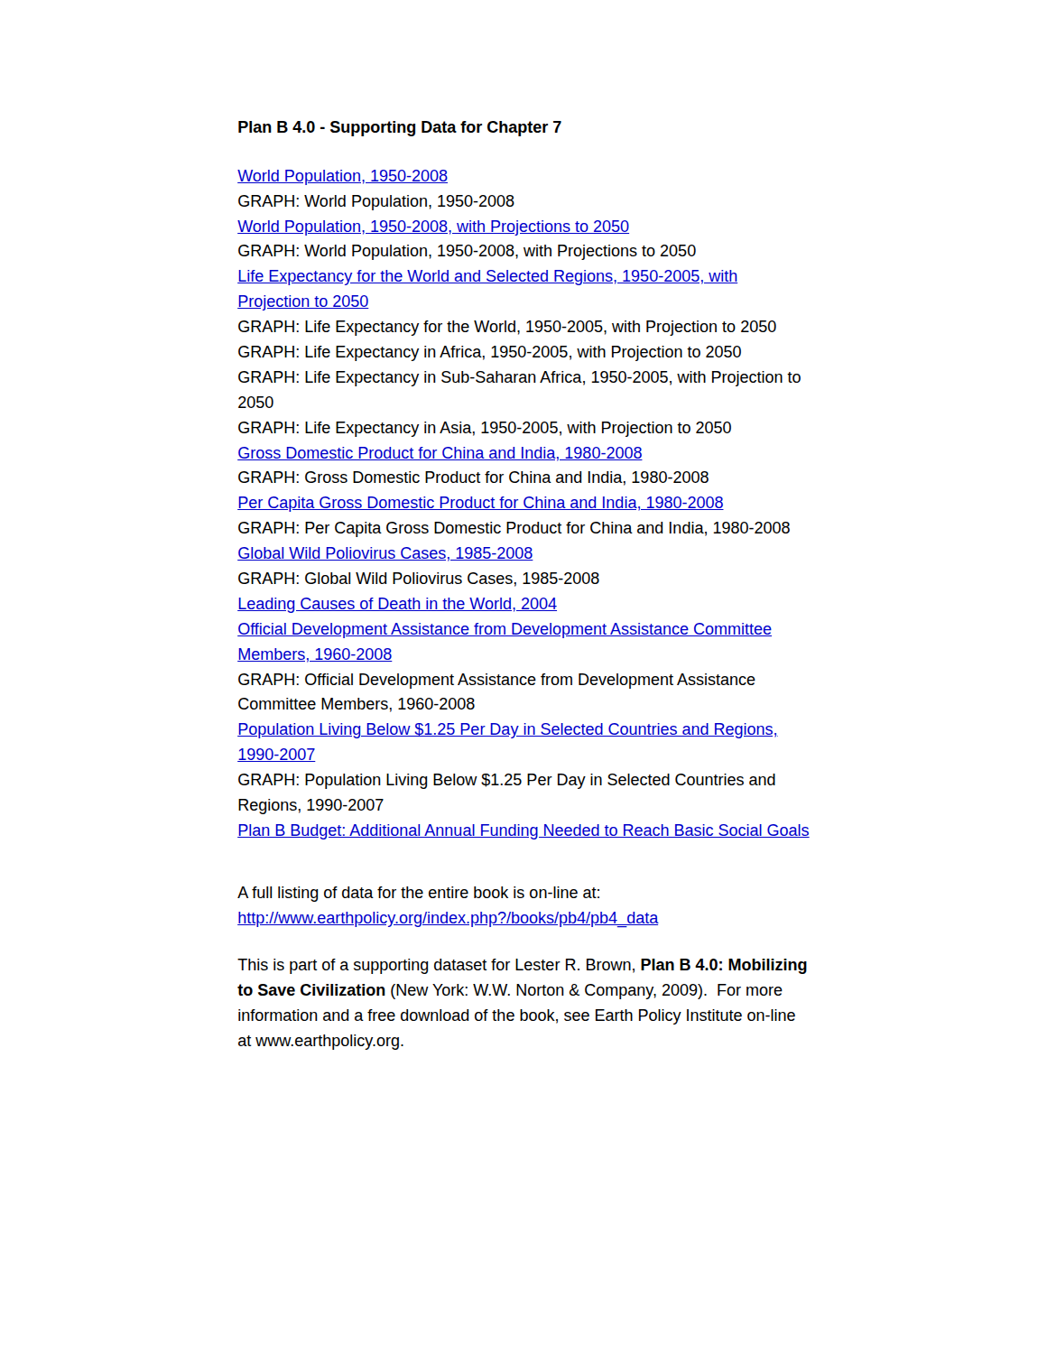Plan B 4.0 - Supporting Data for Chapter 7
World Population, 1950-2008
GRAPH: World Population, 1950-2008
World Population, 1950-2008, with Projections to 2050
GRAPH: World Population, 1950-2008, with Projections to 2050
Life Expectancy for the World and Selected Regions, 1950-2005, with Projection to 2050
GRAPH: Life Expectancy for the World, 1950-2005, with Projection to 2050
GRAPH: Life Expectancy in Africa, 1950-2005, with Projection to 2050
GRAPH: Life Expectancy in Sub-Saharan Africa, 1950-2005, with Projection to 2050
GRAPH: Life Expectancy in Asia, 1950-2005, with Projection to 2050
Gross Domestic Product for China and India, 1980-2008
GRAPH: Gross Domestic Product for China and India, 1980-2008
Per Capita Gross Domestic Product for China and India, 1980-2008
GRAPH: Per Capita Gross Domestic Product for China and India, 1980-2008
Global Wild Poliovirus Cases, 1985-2008
GRAPH: Global Wild Poliovirus Cases, 1985-2008
Leading Causes of Death in the World, 2004
Official Development Assistance from Development Assistance Committee Members, 1960-2008
GRAPH: Official Development Assistance from Development Assistance Committee Members, 1960-2008
Population Living Below $1.25 Per Day in Selected Countries and Regions, 1990-2007
GRAPH: Population Living Below $1.25 Per Day in Selected Countries and Regions, 1990-2007
Plan B Budget: Additional Annual Funding Needed to Reach Basic Social Goals
A full listing of data for the entire book is on-line at:
http://www.earthpolicy.org/index.php?/books/pb4/pb4_data
This is part of a supporting dataset for Lester R. Brown, Plan B 4.0: Mobilizing to Save Civilization (New York: W.W. Norton & Company, 2009). For more information and a free download of the book, see Earth Policy Institute on-line at www.earthpolicy.org.